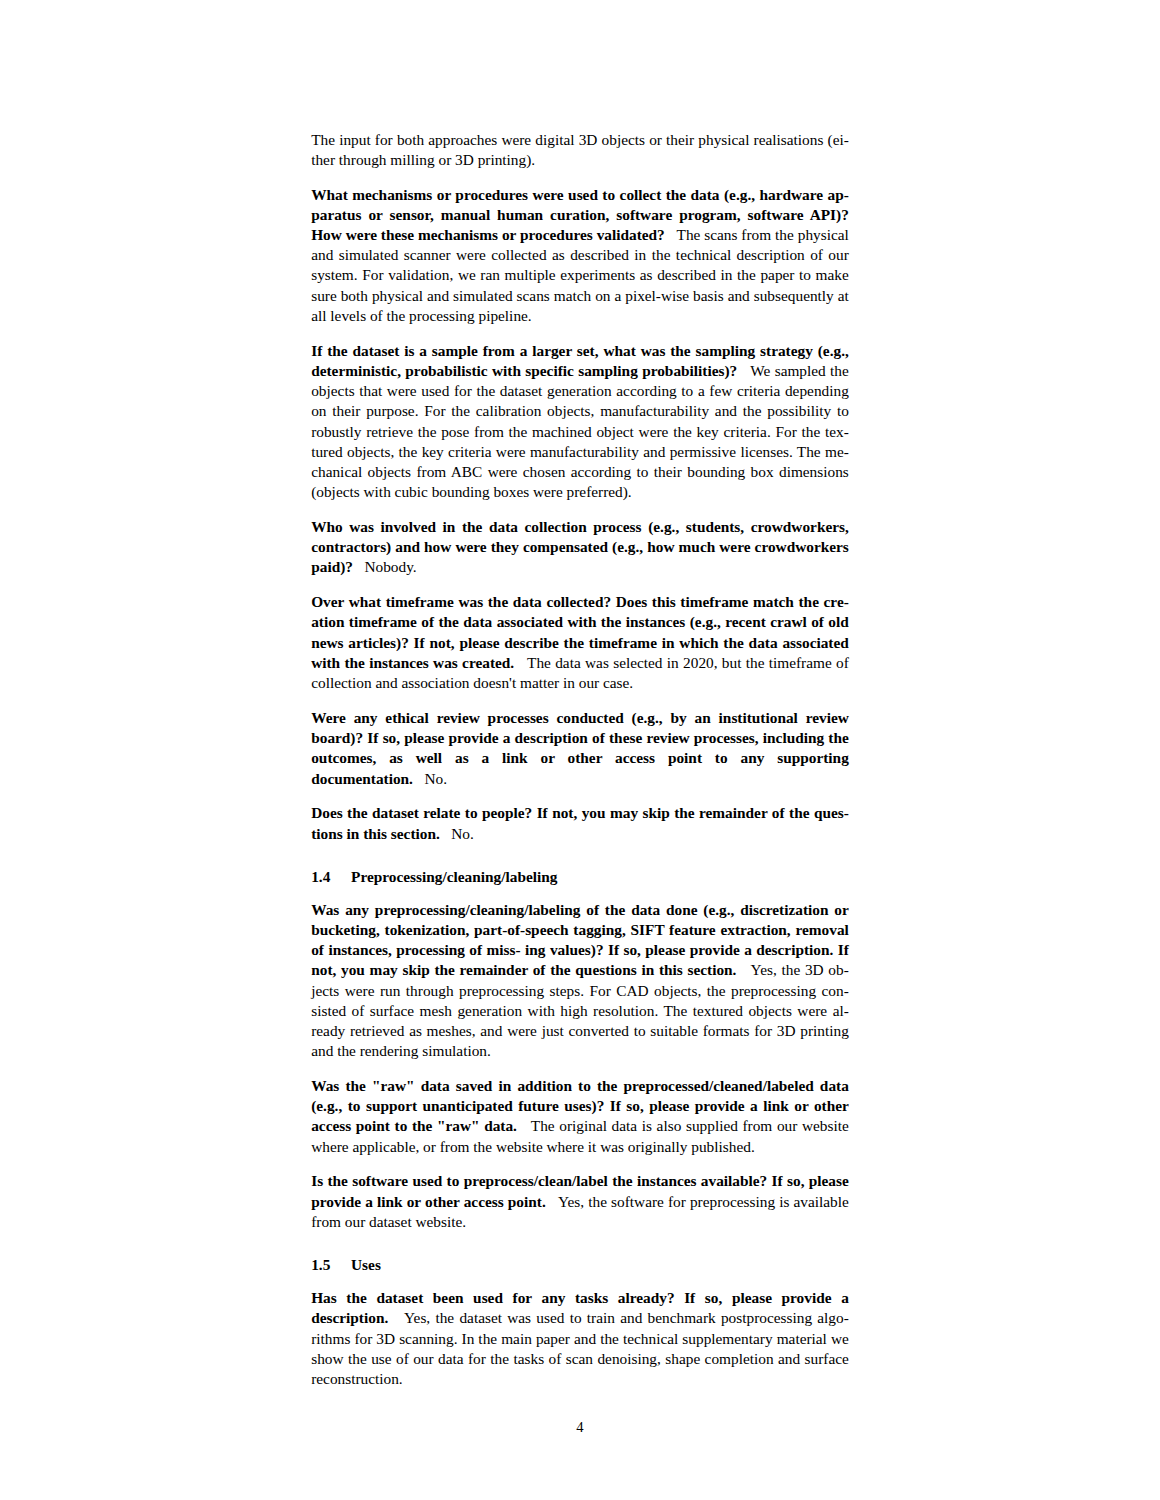The input for both approaches were digital 3D objects or their physical realisations (either through milling or 3D printing).
What mechanisms or procedures were used to collect the data (e.g., hardware apparatus or sensor, manual human curation, software program, software API)? How were these mechanisms or procedures validated?The scans from the physical and simulated scanner were collected as described in the technical description of our system. For validation, we ran multiple experiments as described in the paper to make sure both physical and simulated scans match on a pixel-wise basis and subsequently at all levels of the processing pipeline.
If the dataset is a sample from a larger set, what was the sampling strategy (e.g., deterministic, probabilistic with specific sampling probabilities)?We sampled the objects that were used for the dataset generation according to a few criteria depending on their purpose. For the calibration objects, manufacturability and the possibility to robustly retrieve the pose from the machined object were the key criteria. For the textured objects, the key criteria were manufacturability and permissive licenses. The mechanical objects from ABC were chosen according to their bounding box dimensions (objects with cubic bounding boxes were preferred).
Who was involved in the data collection process (e.g., students, crowdworkers, contractors) and how were they compensated (e.g., how much were crowdworkers paid)?Nobody.
Over what timeframe was the data collected? Does this timeframe match the creation timeframe of the data associated with the instances (e.g., recent crawl of old news articles)? If not, please describe the timeframe in which the data associated with the instances was created. The data was selected in 2020, but the timeframe of collection and association doesn't matter in our case.
Were any ethical review processes conducted (e.g., by an institutional review board)? If so, please provide a description of these review processes, including the outcomes, as well as a link or other access point to any supporting documentation. No.
Does the dataset relate to people? If not, you may skip the remainder of the questions in this section. No.
1.4 Preprocessing/cleaning/labeling
Was any preprocessing/cleaning/labeling of the data done (e.g., discretization or bucketing, tokenization, part-of-speech tagging, SIFT feature extraction, removal of instances, processing of miss- ing values)? If so, please provide a description. If not, you may skip the remainder of the questions in this section. Yes, the 3D objects were run through preprocessing steps. For CAD objects, the preprocessing consisted of surface mesh generation with high resolution. The textured objects were already retrieved as meshes, and were just converted to suitable formats for 3D printing and the rendering simulation.
Was the "raw" data saved in addition to the preprocessed/cleaned/labeled data (e.g., to support unanticipated future uses)? If so, please provide a link or other access point to the "raw" data. The original data is also supplied from our website where applicable, or from the website where it was originally published.
Is the software used to preprocess/clean/label the instances available? If so, please provide a link or other access point. Yes, the software for preprocessing is available from our dataset website.
1.5 Uses
Has the dataset been used for any tasks already? If so, please provide a description. Yes, the dataset was used to train and benchmark postprocessing algorithms for 3D scanning. In the main paper and the technical supplementary material we show the use of our data for the tasks of scan denoising, shape completion and surface reconstruction.
4